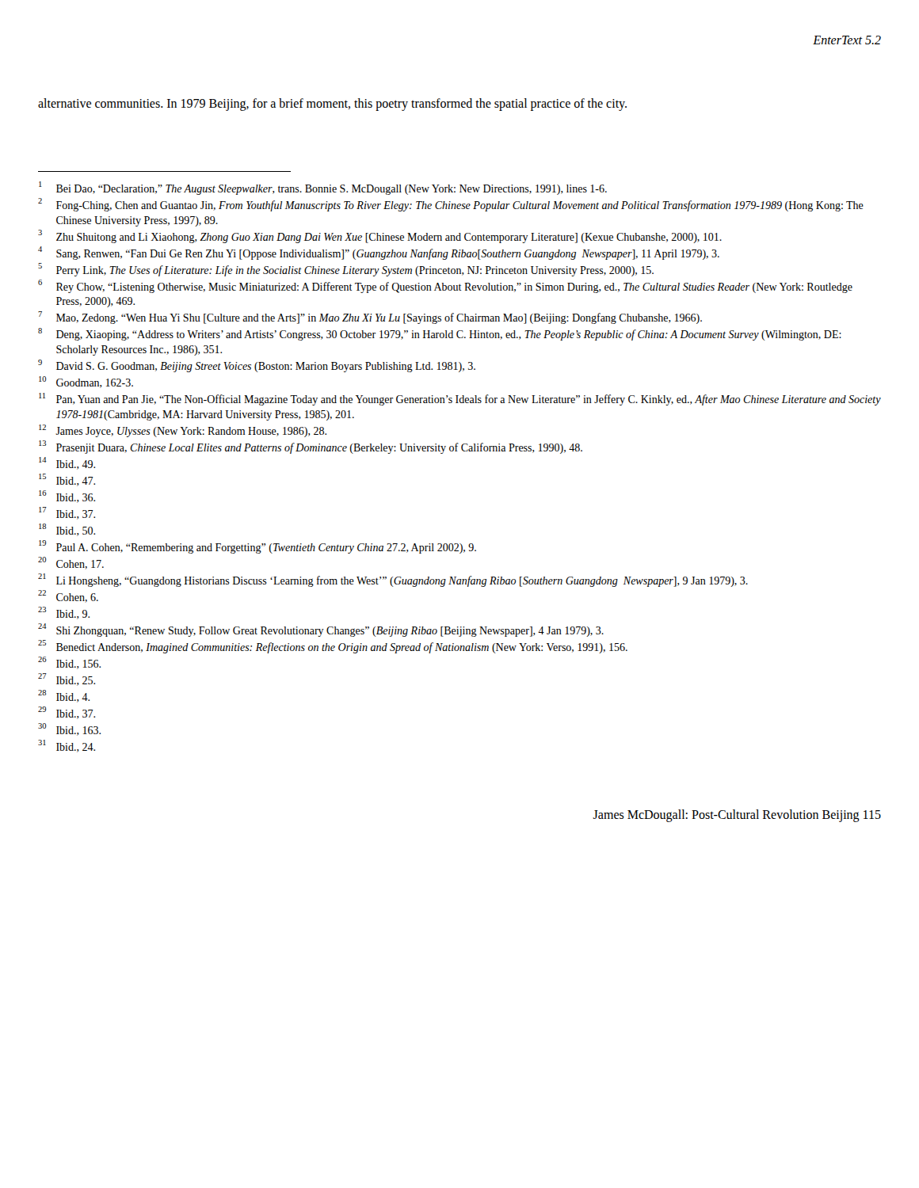EnterText 5.2
alternative communities. In 1979 Beijing, for a brief moment, this poetry transformed the spatial practice of the city.
Bei Dao, “Declaration,” The August Sleepwalker, trans. Bonnie S. McDougall (New York: New Directions, 1991), lines 1-6.
Fong-Ching, Chen and Guantao Jin, From Youthful Manuscripts To River Elegy: The Chinese Popular Cultural Movement and Political Transformation 1979-1989 (Hong Kong: The Chinese University Press, 1997), 89.
Zhu Shuitong and Li Xiaohong, Zhong Guo Xian Dang Dai Wen Xue [Chinese Modern and Contemporary Literature] (Kexue Chubanshe, 2000), 101.
Sang, Renwen, “Fan Dui Ge Ren Zhu Yi [Oppose Individualism]” (Guangzhou Nanfang Ribao[Southern Guangdong Newspaper], 11 April 1979), 3.
Perry Link, The Uses of Literature: Life in the Socialist Chinese Literary System (Princeton, NJ: Princeton University Press, 2000), 15.
Rey Chow, “Listening Otherwise, Music Miniaturized: A Different Type of Question About Revolution,” in Simon During, ed., The Cultural Studies Reader (New York: Routledge Press, 2000), 469.
Mao, Zedong. “Wen Hua Yi Shu [Culture and the Arts]” in Mao Zhu Xi Yu Lu [Sayings of Chairman Mao] (Beijing: Dongfang Chubanshe, 1966).
Deng, Xiaoping, “Address to Writers’ and Artists’ Congress, 30 October 1979,” in Harold C. Hinton, ed., The People’s Republic of China: A Document Survey (Wilmington, DE: Scholarly Resources Inc., 1986), 351.
David S. G. Goodman, Beijing Street Voices (Boston: Marion Boyars Publishing Ltd. 1981), 3.
Goodman, 162-3.
Pan, Yuan and Pan Jie, “The Non-Official Magazine Today and the Younger Generation’s Ideals for a New Literature” in Jeffery C. Kinkly, ed., After Mao Chinese Literature and Society 1978-1981(Cambridge, MA: Harvard University Press, 1985), 201.
James Joyce, Ulysses (New York: Random House, 1986), 28.
Prasenjit Duara, Chinese Local Elites and Patterns of Dominance (Berkeley: University of California Press, 1990), 48.
Ibid., 49.
Ibid., 47.
Ibid., 36.
Ibid., 37.
Ibid., 50.
Paul A. Cohen, “Remembering and Forgetting” (Twentieth Century China 27.2, April 2002), 9.
Cohen, 17.
Li Hongsheng, “Guangdong Historians Discuss ‘Learning from the West’” (Guagndong Nanfang Ribao [Southern Guangdong Newspaper], 9 Jan 1979), 3.
Cohen, 6.
Ibid., 9.
Shi Zhongquan, “Renew Study, Follow Great Revolutionary Changes” (Beijing Ribao [Beijing Newspaper], 4 Jan 1979), 3.
Benedict Anderson, Imagined Communities: Reflections on the Origin and Spread of Nationalism (New York: Verso, 1991), 156.
Ibid., 156.
Ibid., 25.
Ibid., 4.
Ibid., 37.
Ibid., 163.
Ibid., 24.
James McDougall: Post-Cultural Revolution Beijing 115